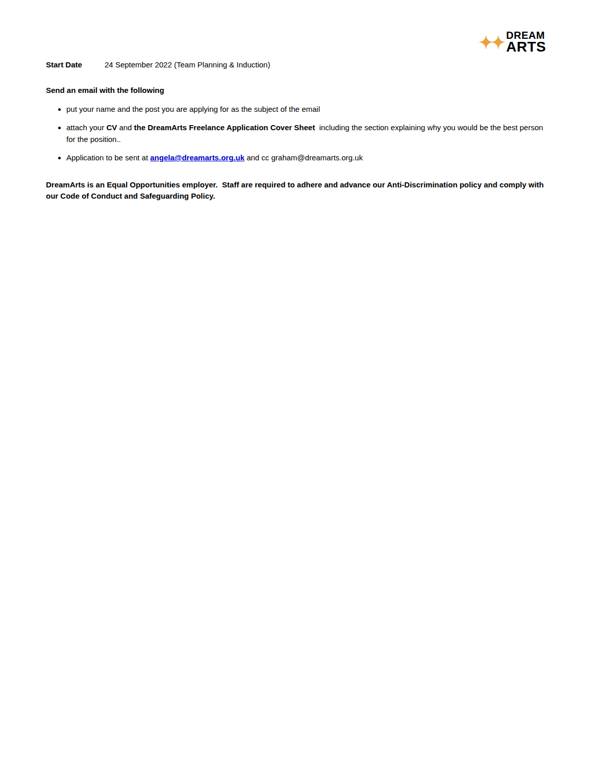✦✦DREAM ARTS
Start Date 24 September 2022 (Team Planning & Induction)
Send an email with the following
put your name and the post you are applying for as the subject of the email
attach your CV and the DreamArts Freelance Application Cover Sheet including the section explaining why you would be the best person for the position..
Application to be sent at angela@dreamarts.org.uk and cc graham@dreamarts.org.uk
DreamArts is an Equal Opportunities employer. Staff are required to adhere and advance our Anti-Discrimination policy and comply with our Code of Conduct and Safeguarding Policy.